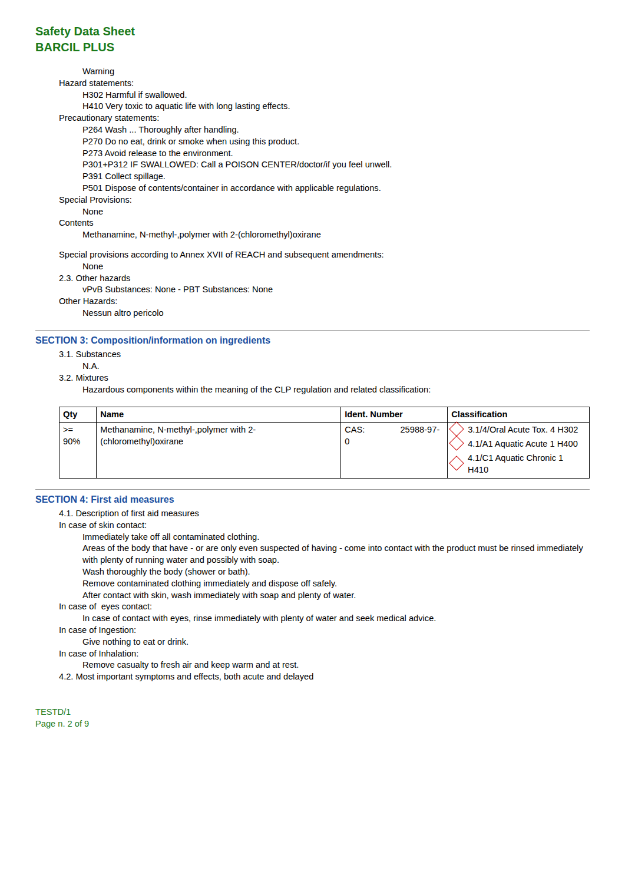Safety Data SheetBARCIL PLUS
Warning
Hazard statements:
H302 Harmful if swallowed.
H410 Very toxic to aquatic life with long lasting effects.
Precautionary statements:
P264 Wash ... Thoroughly after handling.
P270 Do no eat, drink or smoke when using this product.
P273 Avoid release to the environment.
P301+P312 IF SWALLOWED: Call a POISON CENTER/doctor/if you feel unwell.
P391 Collect spillage.
P501 Dispose of contents/container in accordance with applicable regulations.
Special Provisions:
None
Contents
Methanamine, N-methyl-,polymer with 2-(chloromethyl)oxirane
Special provisions according to Annex XVII of REACH and subsequent amendments:
None
2.3. Other hazards
vPvB Substances: None - PBT Substances: None
Other Hazards:
Nessun altro pericolo
SECTION 3: Composition/information on ingredients
3.1. Substances
N.A.
3.2. Mixtures
Hazardous components within the meaning of the CLP regulation and related classification:
| Qty | Name | Ident. Number | Classification |
| --- | --- | --- | --- |
| >= 90% | Methanamine, N-methyl-,polymer with 2-(chloromethyl)oxirane | CAS: 25988-97-0 | 3.1/4/Oral Acute Tox. 4 H302 4.1/A1 Aquatic Acute 1 H400 4.1/C1 Aquatic Chronic 1 H410 |
SECTION 4: First aid measures
4.1. Description of first aid measures
In case of skin contact:
Immediately take off all contaminated clothing.
Areas of the body that have - or are only even suspected of having - come into contact with the product must be rinsed immediately with plenty of running water and possibly with soap.
Wash thoroughly the body (shower or bath).
Remove contaminated clothing immediately and dispose off safely.
After contact with skin, wash immediately with soap and plenty of water.
In case of eyes contact:
In case of contact with eyes, rinse immediately with plenty of water and seek medical advice.
In case of Ingestion:
Give nothing to eat or drink.
In case of Inhalation:
Remove casualty to fresh air and keep warm and at rest.
4.2. Most important symptoms and effects, both acute and delayed
TESTD/1
Page n. 2 of 9